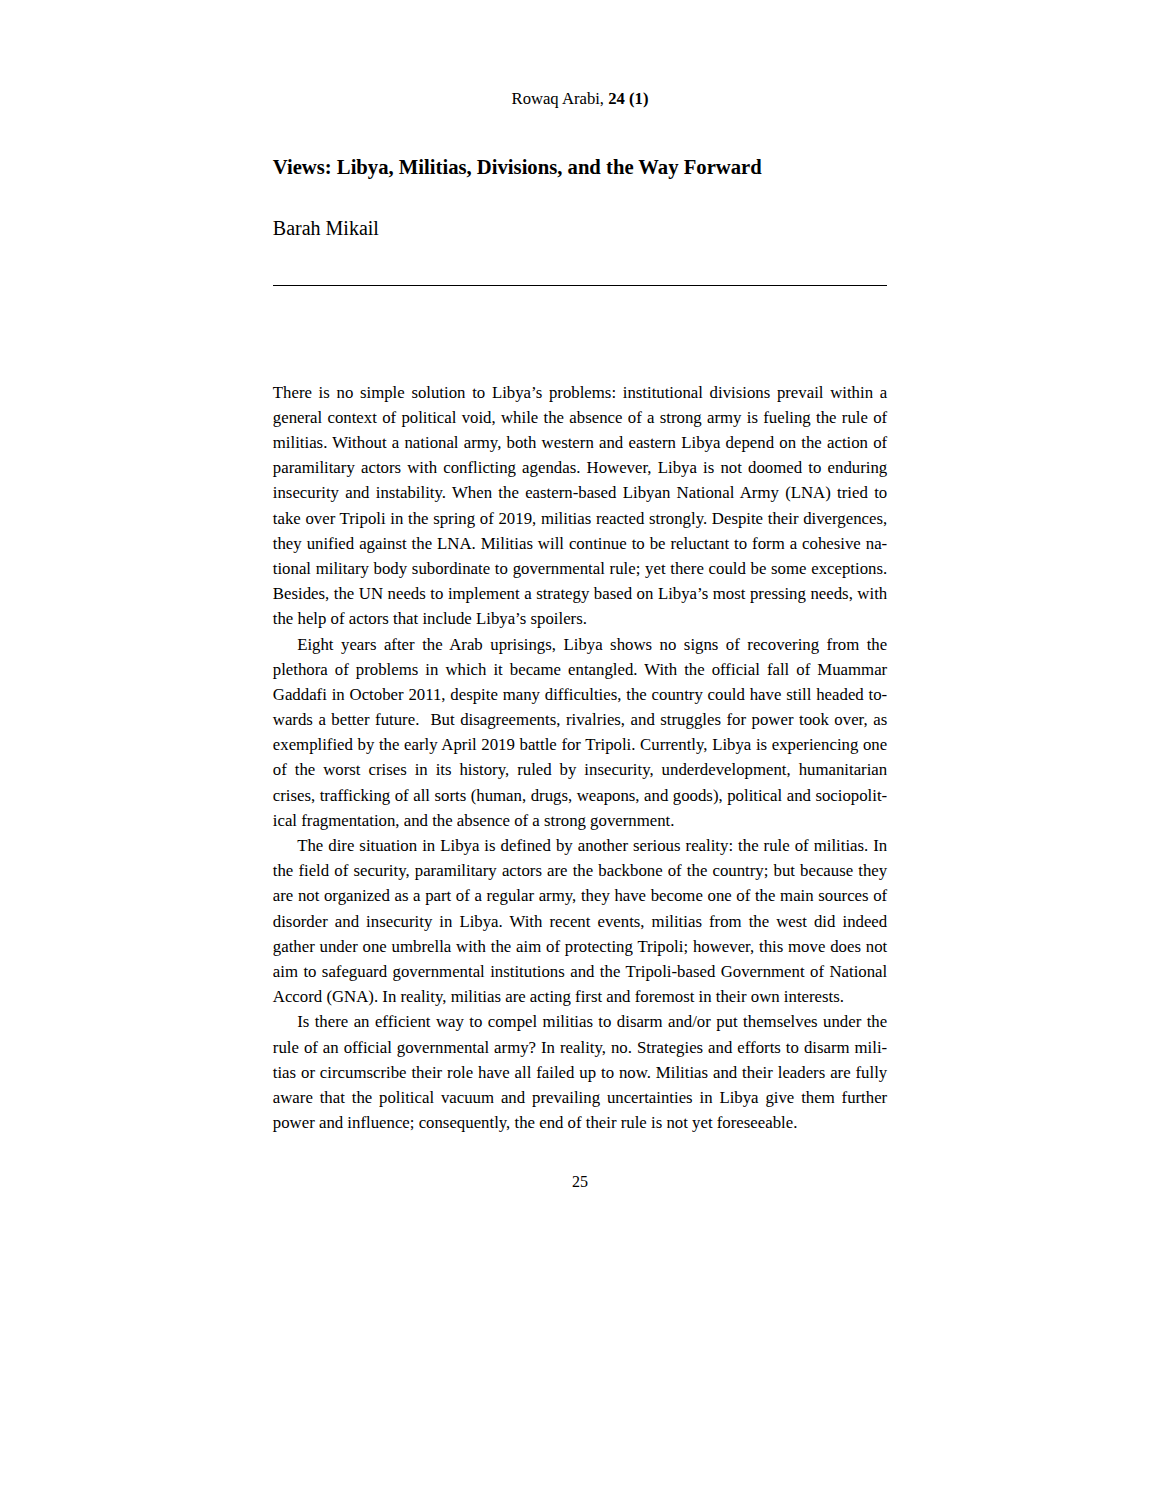Rowaq Arabi, 24 (1)
Views: Libya, Militias, Divisions, and the Way Forward
Barah Mikail
There is no simple solution to Libya’s problems: institutional divisions prevail within a general context of political void, while the absence of a strong army is fueling the rule of militias. Without a national army, both western and eastern Libya depend on the action of paramilitary actors with conflicting agendas. However, Libya is not doomed to enduring insecurity and instability. When the eastern-based Libyan National Army (LNA) tried to take over Tripoli in the spring of 2019, militias reacted strongly. Despite their divergences, they unified against the LNA. Militias will continue to be reluctant to form a cohesive national military body subordinate to governmental rule; yet there could be some exceptions. Besides, the UN needs to implement a strategy based on Libya’s most pressing needs, with the help of actors that include Libya’s spoilers.
Eight years after the Arab uprisings, Libya shows no signs of recovering from the plethora of problems in which it became entangled. With the official fall of Muammar Gaddafi in October 2011, despite many difficulties, the country could have still headed towards a better future. But disagreements, rivalries, and struggles for power took over, as exemplified by the early April 2019 battle for Tripoli. Currently, Libya is experiencing one of the worst crises in its history, ruled by insecurity, underdevelopment, humanitarian crises, trafficking of all sorts (human, drugs, weapons, and goods), political and sociopolitical fragmentation, and the absence of a strong government.
The dire situation in Libya is defined by another serious reality: the rule of militias. In the field of security, paramilitary actors are the backbone of the country; but because they are not organized as a part of a regular army, they have become one of the main sources of disorder and insecurity in Libya. With recent events, militias from the west did indeed gather under one umbrella with the aim of protecting Tripoli; however, this move does not aim to safeguard governmental institutions and the Tripoli-based Government of National Accord (GNA). In reality, militias are acting first and foremost in their own interests.
Is there an efficient way to compel militias to disarm and/or put themselves under the rule of an official governmental army? In reality, no. Strategies and efforts to disarm militias or circumscribe their role have all failed up to now. Militias and their leaders are fully aware that the political vacuum and prevailing uncertainties in Libya give them further power and influence; consequently, the end of their rule is not yet foreseeable.
25